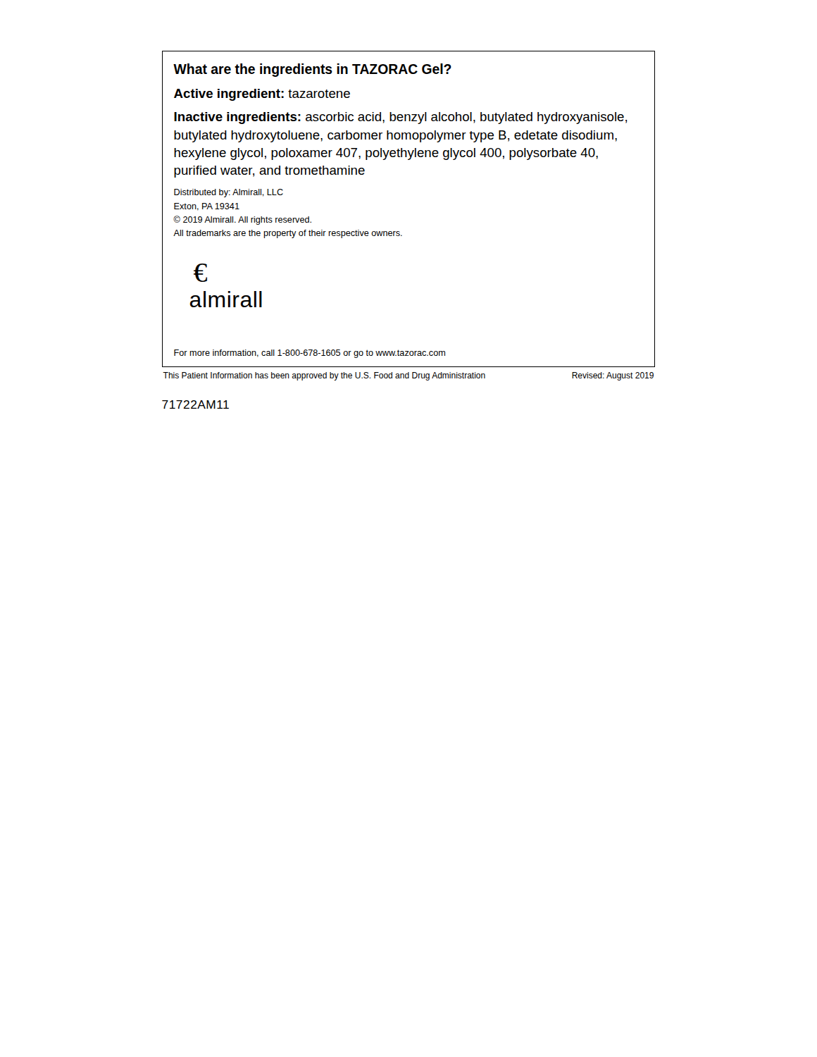What are the ingredients in TAZORAC Gel?
Active ingredient: tazarotene
Inactive ingredients: ascorbic acid, benzyl alcohol, butylated hydroxyanisole, butylated hydroxytoluene, carbomer homopolymer type B, edetate disodium, hexylene glycol, poloxamer 407, polyethylene glycol 400, polysorbate 40, purified water, and tromethamine
Distributed by: Almirall, LLC
Exton, PA 19341
© 2019 Almirall. All rights reserved.
All trademarks are the property of their respective owners.
€
almirall
For more information, call 1-800-678-1605 or go to www.tazorac.com
This Patient Information has been approved by the U.S. Food and Drug Administration Revised: August 2019
71722AM11